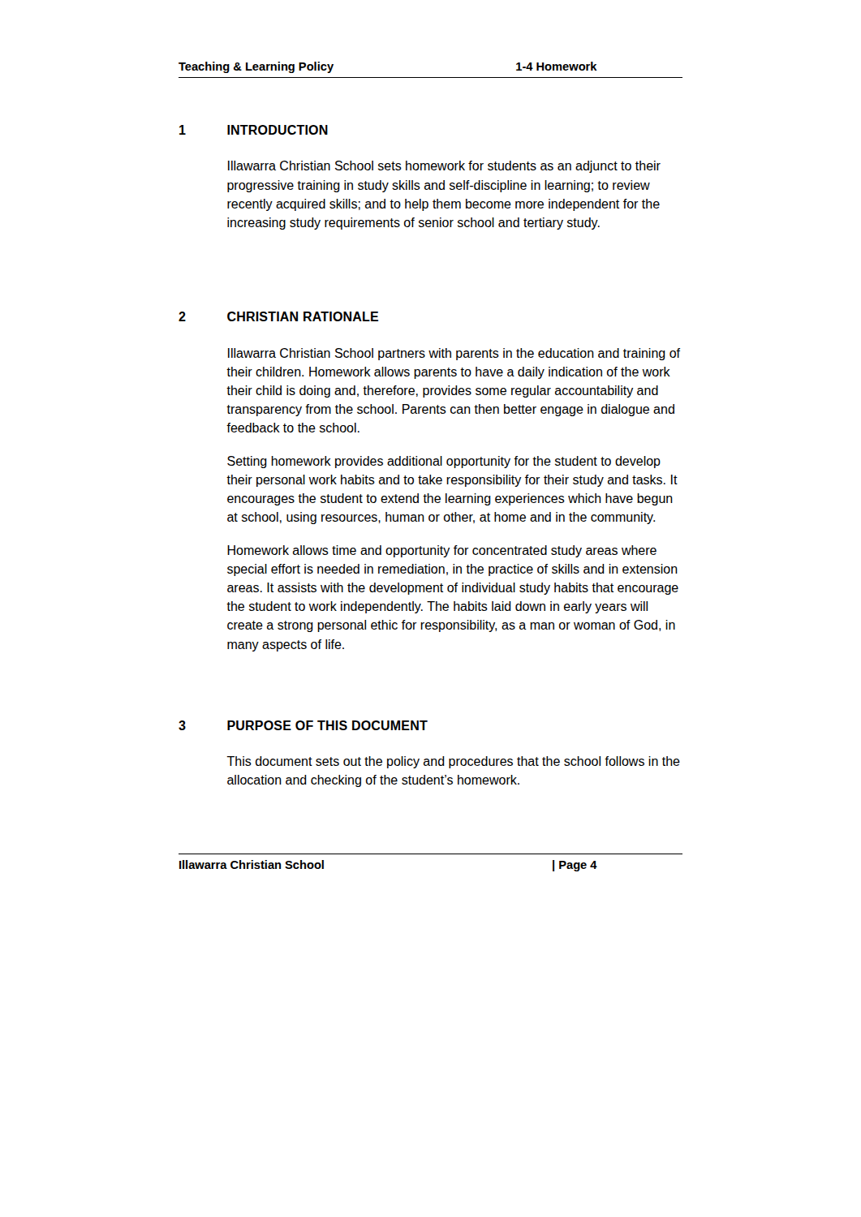Teaching & Learning Policy 1-4 Homework
1 INTRODUCTION
Illawarra Christian School sets homework for students as an adjunct to their progressive training in study skills and self-discipline in learning; to review recently acquired skills; and to help them become more independent for the increasing study requirements of senior school and tertiary study.
2 CHRISTIAN RATIONALE
Illawarra Christian School partners with parents in the education and training of their children. Homework allows parents to have a daily indication of the work their child is doing and, therefore, provides some regular accountability and transparency from the school. Parents can then better engage in dialogue and feedback to the school.
Setting homework provides additional opportunity for the student to develop their personal work habits and to take responsibility for their study and tasks. It encourages the student to extend the learning experiences which have begun at school, using resources, human or other, at home and in the community.
Homework allows time and opportunity for concentrated study areas where special effort is needed in remediation, in the practice of skills and in extension areas. It assists with the development of individual study habits that encourage the student to work independently. The habits laid down in early years will create a strong personal ethic for responsibility, as a man or woman of God, in many aspects of life.
3 PURPOSE OF THIS DOCUMENT
This document sets out the policy and procedures that the school follows in the allocation and checking of the student’s homework.
Illawarra Christian School | Page 4